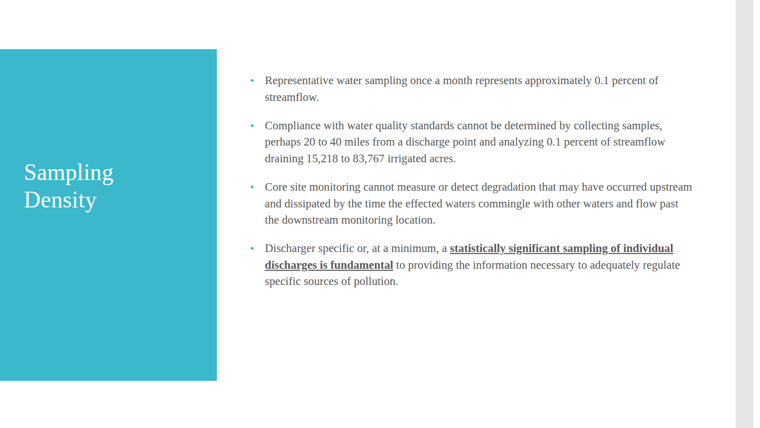Sampling
Density
Representative water sampling once a month represents approximately 0.1 percent of streamflow.
Compliance with water quality standards cannot be determined by collecting samples, perhaps 20 to 40 miles from a discharge point and analyzing 0.1 percent of streamflow draining 15,218 to 83,767 irrigated acres.
Core site monitoring cannot measure or detect degradation that may have occurred upstream and dissipated by the time the effected waters commingle with other waters and flow past the downstream monitoring location.
Discharger specific or, at a minimum, a statistically significant sampling of individual discharges is fundamental to providing the information necessary to adequately regulate specific sources of pollution.